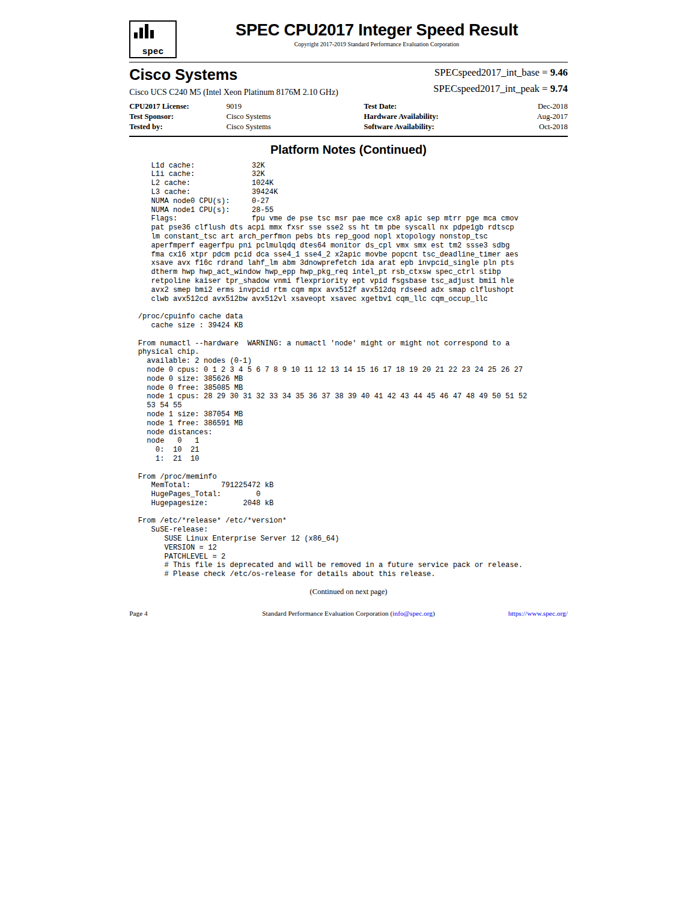spec
SPEC CPU2017 Integer Speed Result
Copyright 2017-2019 Standard Performance Evaluation Corporation
Cisco Systems
Cisco UCS C240 M5 (Intel Xeon Platinum 8176M 2.10 GHz)
SPECspeed2017_int_base = 9.46
SPECspeed2017_int_peak = 9.74
| CPU2017 License: | 9019 | Test Date: | Dec-2018 |
| Test Sponsor: | Cisco Systems | Hardware Availability: | Aug-2017 |
| Tested by: | Cisco Systems | Software Availability: | Oct-2018 |
Platform Notes (Continued)
     L1d cache:             32K
     L1i cache:             32K
     L2 cache:              1024K
     L3 cache:              39424K
     NUMA node0 CPU(s):     0-27
     NUMA node1 CPU(s):     28-55
     Flags:                 fpu vme de pse tsc msr pae mce cx8 apic sep mtrr pge mca cmov
     pat pse36 clflush dts acpi mmx fxsr sse sse2 ss ht tm pbe syscall nx pdpe1gb rdtscp
     lm constant_tsc art arch_perfmon pebs bts rep_good nopl xtopology nonstop_tsc
     aperfmperf eagerfpu pni pclmulqdq dtes64 monitor ds_cpl vmx smx est tm2 ssse3 sdbg
     fma cx16 xtpr pdcm pcid dca sse4_1 sse4_2 x2apic movbe popcnt tsc_deadline_timer aes
     xsave avx f16c rdrand lahf_lm abm 3dnowprefetch ida arat epb invpcid_single pln pts
     dtherm hwp hwp_act_window hwp_epp hwp_pkg_req intel_pt rsb_ctxsw spec_ctrl stibp
     retpoline kaiser tpr_shadow vnmi flexpriority ept vpid fsgsbase tsc_adjust bmi1 hle
     avx2 smep bmi2 erms invpcid rtm cqm mpx avx512f avx512dq rdseed adx smap clflushopt
     clwb avx512cd avx512bw avx512vl xsaveopt xsavec xgetbv1 cqm_llc cqm_occup_llc

  /proc/cpuinfo cache data
     cache size : 39424 KB

  From numactl --hardware  WARNING: a numactl 'node' might or might not correspond to a
  physical chip.
    available: 2 nodes (0-1)
    node 0 cpus: 0 1 2 3 4 5 6 7 8 9 10 11 12 13 14 15 16 17 18 19 20 21 22 23 24 25 26 27
    node 0 size: 385626 MB
    node 0 free: 385085 MB
    node 1 cpus: 28 29 30 31 32 33 34 35 36 37 38 39 40 41 42 43 44 45 46 47 48 49 50 51 52
    53 54 55
    node 1 size: 387054 MB
    node 1 free: 386591 MB
    node distances:
    node   0   1
      0:  10  21
      1:  21  10

  From /proc/meminfo
     MemTotal:       791225472 kB
     HugePages_Total:        0
     Hugepagesize:        2048 kB

  From /etc/*release* /etc/*version*
     SuSE-release:
        SUSE Linux Enterprise Server 12 (x86_64)
        VERSION = 12
        PATCHLEVEL = 2
        # This file is deprecated and will be removed in a future service pack or release.
        # Please check /etc/os-release for details about this release.
(Continued on next page)
Page 4
Standard Performance Evaluation Corporation (info@spec.org)
https://www.spec.org/